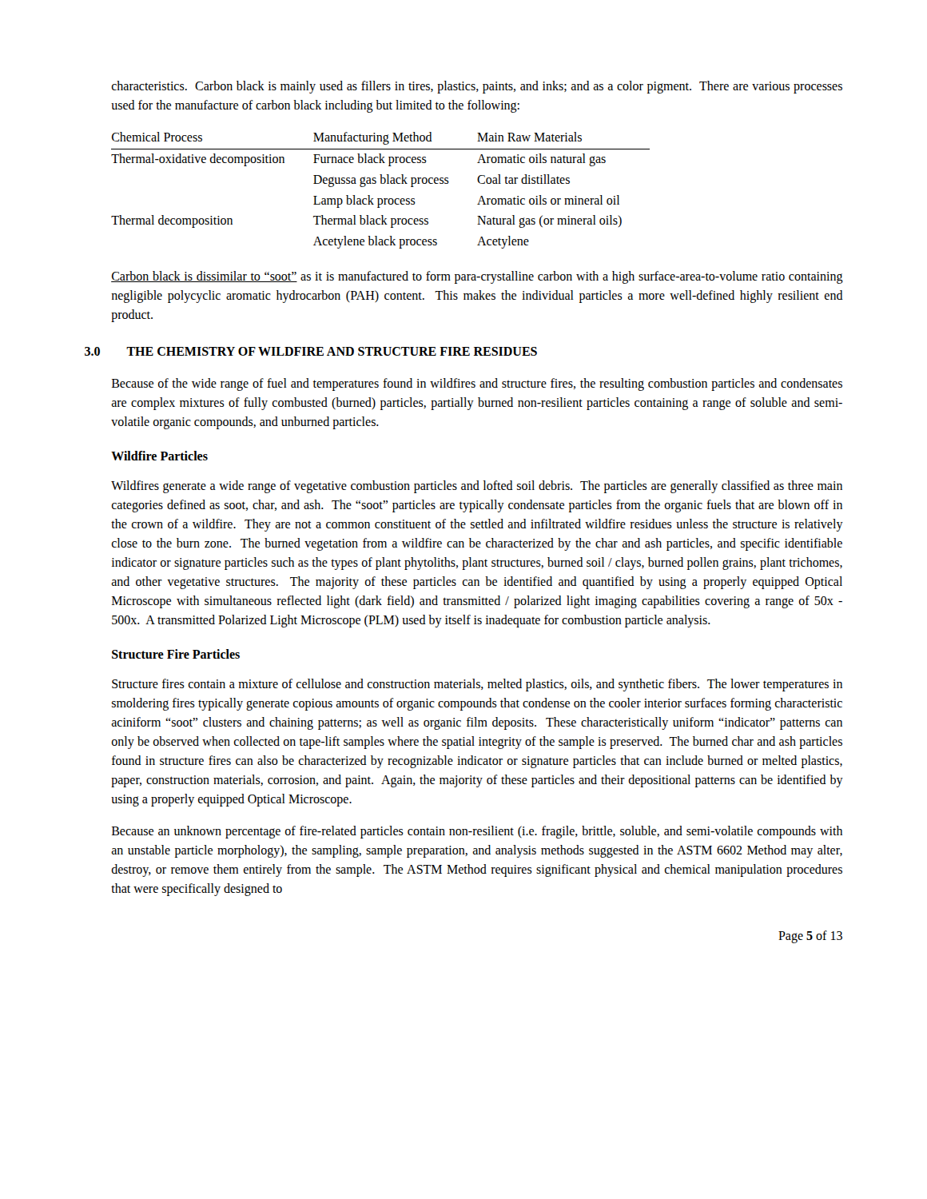characteristics. Carbon black is mainly used as fillers in tires, plastics, paints, and inks; and as a color pigment. There are various processes used for the manufacture of carbon black including but limited to the following:
| Chemical Process | Manufacturing Method | Main Raw Materials |
| --- | --- | --- |
| Thermal-oxidative decomposition | Furnace black process | Aromatic oils natural gas |
| | Degussa gas black process | Coal tar distillates |
| | Lamp black process | Aromatic oils or mineral oil |
| Thermal decomposition | Thermal black process | Natural gas (or mineral oils) |
| | Acetylene black process | Acetylene |
Carbon black is dissimilar to “soot” as it is manufactured to form para-crystalline carbon with a high surface-area-to-volume ratio containing negligible polycyclic aromatic hydrocarbon (PAH) content. This makes the individual particles a more well-defined highly resilient end product.
3.0 THE CHEMISTRY OF WILDFIRE AND STRUCTURE FIRE RESIDUES
Because of the wide range of fuel and temperatures found in wildfires and structure fires, the resulting combustion particles and condensates are complex mixtures of fully combusted (burned) particles, partially burned non-resilient particles containing a range of soluble and semi-volatile organic compounds, and unburned particles.
Wildfire Particles
Wildfires generate a wide range of vegetative combustion particles and lofted soil debris. The particles are generally classified as three main categories defined as soot, char, and ash. The “soot” particles are typically condensate particles from the organic fuels that are blown off in the crown of a wildfire. They are not a common constituent of the settled and infiltrated wildfire residues unless the structure is relatively close to the burn zone. The burned vegetation from a wildfire can be characterized by the char and ash particles, and specific identifiable indicator or signature particles such as the types of plant phytoliths, plant structures, burned soil / clays, burned pollen grains, plant trichomes, and other vegetative structures. The majority of these particles can be identified and quantified by using a properly equipped Optical Microscope with simultaneous reflected light (dark field) and transmitted / polarized light imaging capabilities covering a range of 50x - 500x. A transmitted Polarized Light Microscope (PLM) used by itself is inadequate for combustion particle analysis.
Structure Fire Particles
Structure fires contain a mixture of cellulose and construction materials, melted plastics, oils, and synthetic fibers. The lower temperatures in smoldering fires typically generate copious amounts of organic compounds that condense on the cooler interior surfaces forming characteristic aciniform “soot” clusters and chaining patterns; as well as organic film deposits. These characteristically uniform “indicator” patterns can only be observed when collected on tape-lift samples where the spatial integrity of the sample is preserved. The burned char and ash particles found in structure fires can also be characterized by recognizable indicator or signature particles that can include burned or melted plastics, paper, construction materials, corrosion, and paint. Again, the majority of these particles and their depositional patterns can be identified by using a properly equipped Optical Microscope.
Because an unknown percentage of fire-related particles contain non-resilient (i.e. fragile, brittle, soluble, and semi-volatile compounds with an unstable particle morphology), the sampling, sample preparation, and analysis methods suggested in the ASTM 6602 Method may alter, destroy, or remove them entirely from the sample. The ASTM Method requires significant physical and chemical manipulation procedures that were specifically designed to
Page 5 of 13